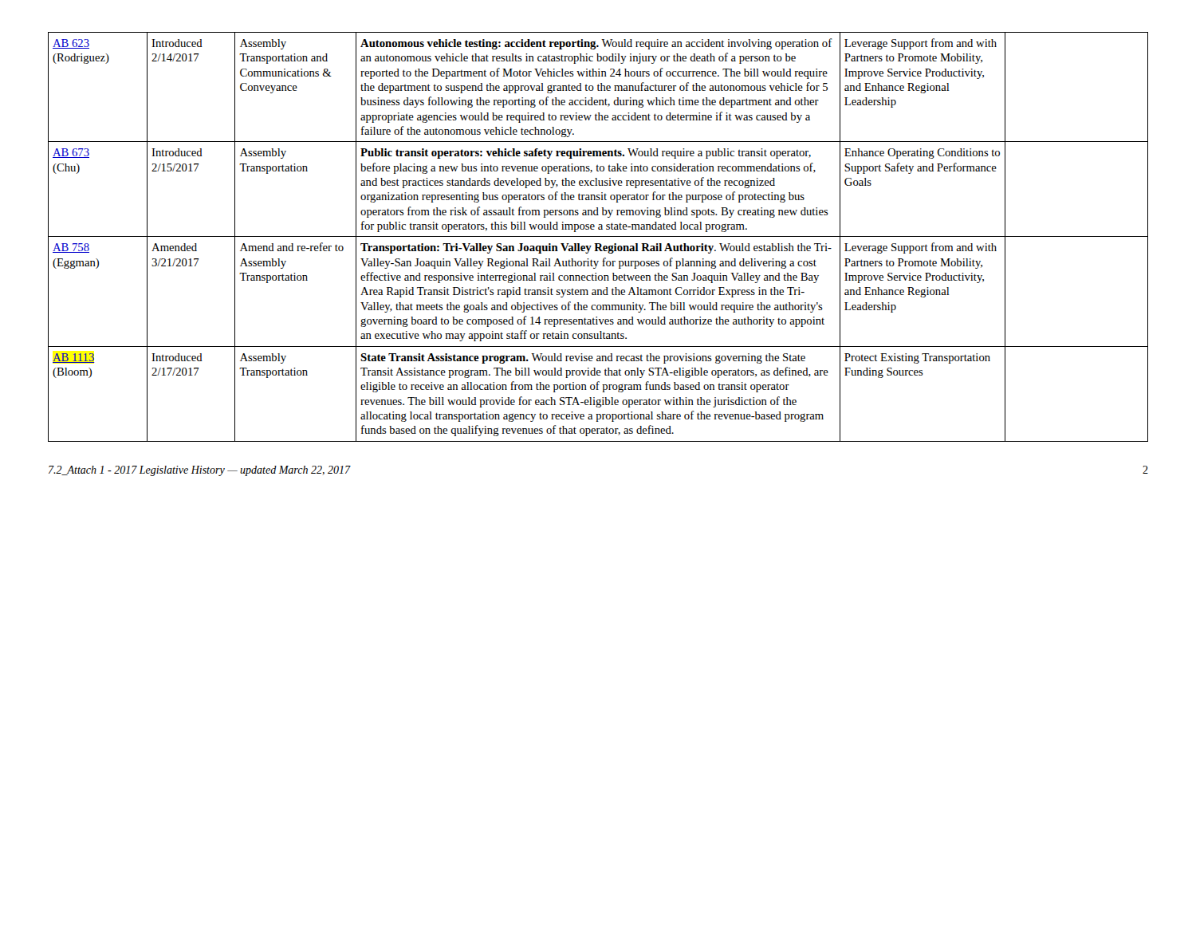| AB 623 (Rodriguez) | Introduced 2/14/2017 | Assembly Transportation and Communications & Conveyance | Autonomous vehicle testing: accident reporting. Would require an accident involving operation of an autonomous vehicle that results in catastrophic bodily injury or the death of a person to be reported to the Department of Motor Vehicles within 24 hours of occurrence. The bill would require the department to suspend the approval granted to the manufacturer of the autonomous vehicle for 5 business days following the reporting of the accident, during which time the department and other appropriate agencies would be required to review the accident to determine if it was caused by a failure of the autonomous vehicle technology. | Leverage Support from and with Partners to Promote Mobility, Improve Service Productivity, and Enhance Regional Leadership | |
| AB 673 (Chu) | Introduced 2/15/2017 | Assembly Transportation | Public transit operators: vehicle safety requirements. Would require a public transit operator, before placing a new bus into revenue operations, to take into consideration recommendations of, and best practices standards developed by, the exclusive representative of the recognized organization representing bus operators of the transit operator for the purpose of protecting bus operators from the risk of assault from persons and by removing blind spots. By creating new duties for public transit operators, this bill would impose a state-mandated local program. | Enhance Operating Conditions to Support Safety and Performance Goals | |
| AB 758 (Eggman) | Amended 3/21/2017 | Amend and re-refer to Assembly Transportation | Transportation: Tri-Valley San Joaquin Valley Regional Rail Authority . Would establish the Tri-Valley-San Joaquin Valley Regional Rail Authority for purposes of planning and delivering a cost effective and responsive interregional rail connection between the San Joaquin Valley and the Bay Area Rapid Transit District's rapid transit system and the Altamont Corridor Express in the Tri-Valley, that meets the goals and objectives of the community. The bill would require the authority's governing board to be composed of 14 representatives and would authorize the authority to appoint an executive who may appoint staff or retain consultants. | Leverage Support from and with Partners to Promote Mobility, Improve Service Productivity, and Enhance Regional Leadership | |
| AB 1113 (Bloom) | Introduced 2/17/2017 | Assembly Transportation | State Transit Assistance program. Would revise and recast the provisions governing the State Transit Assistance program. The bill would provide that only STA-eligible operators, as defined, are eligible to receive an allocation from the portion of program funds based on transit operator revenues. The bill would provide for each STA-eligible operator within the jurisdiction of the allocating local transportation agency to receive a proportional share of the revenue-based program funds based on the qualifying revenues of that operator, as defined. | Protect Existing Transportation Funding Sources | |
7.2_Attach 1 - 2017 Legislative History — updated March 22, 2017 2